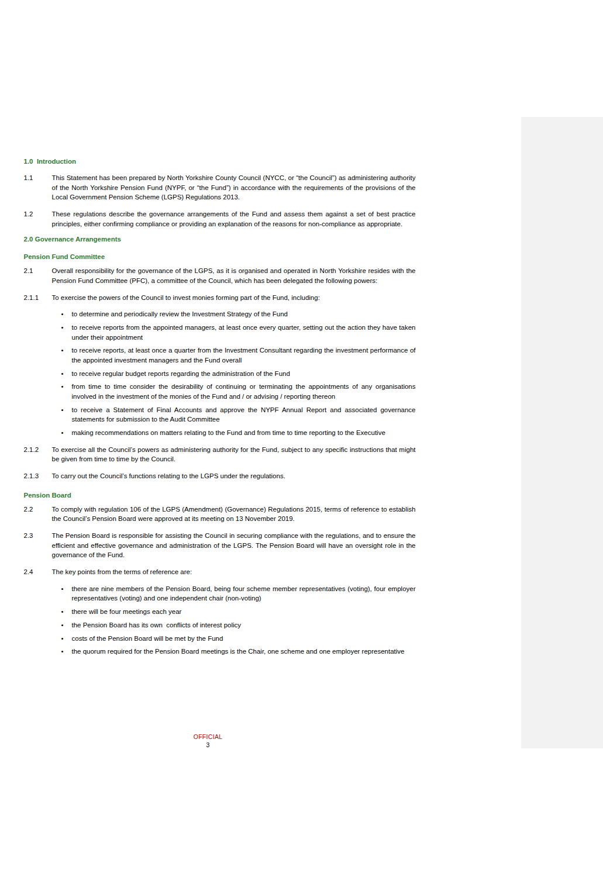1.0 Introduction
1.1 This Statement has been prepared by North Yorkshire County Council (NYCC, or “the Council”) as administering authority of the North Yorkshire Pension Fund (NYPF, or “the Fund”) in accordance with the requirements of the provisions of the Local Government Pension Scheme (LGPS) Regulations 2013.
1.2 These regulations describe the governance arrangements of the Fund and assess them against a set of best practice principles, either confirming compliance or providing an explanation of the reasons for non-compliance as appropriate.
2.0 Governance Arrangements
Pension Fund Committee
2.1 Overall responsibility for the governance of the LGPS, as it is organised and operated in North Yorkshire resides with the Pension Fund Committee (PFC), a committee of the Council, which has been delegated the following powers:
2.1.1 To exercise the powers of the Council to invest monies forming part of the Fund, including:
to determine and periodically review the Investment Strategy of the Fund
to receive reports from the appointed managers, at least once every quarter, setting out the action they have taken under their appointment
to receive reports, at least once a quarter from the Investment Consultant regarding the investment performance of the appointed investment managers and the Fund overall
to receive regular budget reports regarding the administration of the Fund
from time to time consider the desirability of continuing or terminating the appointments of any organisations involved in the investment of the monies of the Fund and / or advising / reporting thereon
to receive a Statement of Final Accounts and approve the NYPF Annual Report and associated governance statements for submission to the Audit Committee
making recommendations on matters relating to the Fund and from time to time reporting to the Executive
2.1.2 To exercise all the Council’s powers as administering authority for the Fund, subject to any specific instructions that might be given from time to time by the Council.
2.1.3 To carry out the Council’s functions relating to the LGPS under the regulations.
Pension Board
2.2 To comply with regulation 106 of the LGPS (Amendment) (Governance) Regulations 2015, terms of reference to establish the Council’s Pension Board were approved at its meeting on 13 November 2019.
2.3 The Pension Board is responsible for assisting the Council in securing compliance with the regulations, and to ensure the efficient and effective governance and administration of the LGPS. The Pension Board will have an oversight role in the governance of the Fund.
2.4 The key points from the terms of reference are:
there are nine members of the Pension Board, being four scheme member representatives (voting), four employer representatives (voting) and one independent chair (non-voting)
there will be four meetings each year
the Pension Board has its own conflicts of interest policy
costs of the Pension Board will be met by the Fund
the quorum required for the Pension Board meetings is the Chair, one scheme and one employer representative
OFFICIAL
3